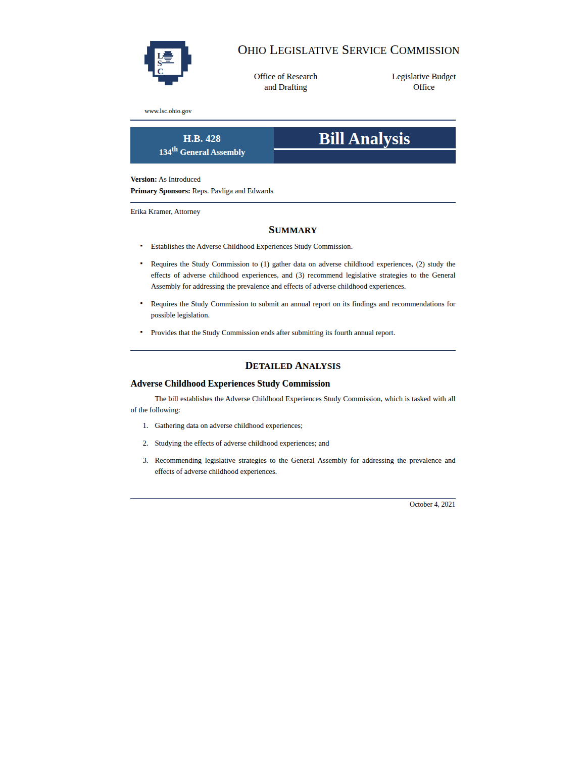L S C
www.lsc.ohio.gov
OHIO LEGISLATIVE SERVICE COMMISSION
Office of Research
and Drafting
Legislative Budget
Office
H.B. 428
134th General Assembly
Bill Analysis
Version: As Introduced
Primary Sponsors: Reps. Pavliga and Edwards
Erika Kramer, Attorney
SUMMARY
Establishes the Adverse Childhood Experiences Study Commission.
Requires the Study Commission to (1) gather data on adverse childhood experiences, (2) study the effects of adverse childhood experiences, and (3) recommend legislative strategies to the General Assembly for addressing the prevalence and effects of adverse childhood experiences.
Requires the Study Commission to submit an annual report on its findings and recommendations for possible legislation.
Provides that the Study Commission ends after submitting its fourth annual report.
DETAILED ANALYSIS
Adverse Childhood Experiences Study Commission
The bill establishes the Adverse Childhood Experiences Study Commission, which is tasked with all of the following:
Gathering data on adverse childhood experiences;
Studying the effects of adverse childhood experiences; and
Recommending legislative strategies to the General Assembly for addressing the prevalence and effects of adverse childhood experiences.
October 4, 2021